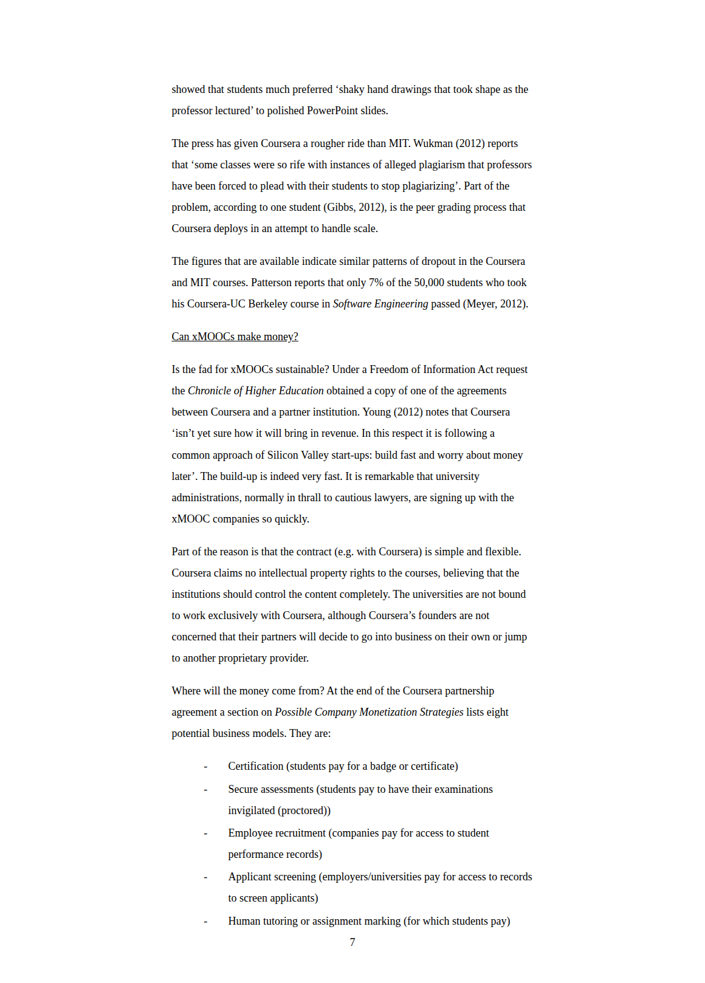showed that students much preferred ‘shaky hand drawings that took shape as the professor lectured’ to polished PowerPoint slides.
The press has given Coursera a rougher ride than MIT. Wukman (2012) reports that ‘some classes were so rife with instances of alleged plagiarism that professors have been forced to plead with their students to stop plagiarizing’. Part of the problem, according to one student (Gibbs, 2012), is the peer grading process that Coursera deploys in an attempt to handle scale.
The figures that are available indicate similar patterns of dropout in the Coursera and MIT courses. Patterson reports that only 7% of the 50,000 students who took his Coursera-UC Berkeley course in Software Engineering passed (Meyer, 2012).
Can xMOOCs make money?
Is the fad for xMOOCs sustainable? Under a Freedom of Information Act request the Chronicle of Higher Education obtained a copy of one of the agreements between Coursera and a partner institution. Young (2012) notes that Coursera ‘isn’t yet sure how it will bring in revenue. In this respect it is following a common approach of Silicon Valley start-ups: build fast and worry about money later’. The build-up is indeed very fast. It is remarkable that university administrations, normally in thrall to cautious lawyers, are signing up with the xMOOC companies so quickly.
Part of the reason is that the contract (e.g. with Coursera) is simple and flexible. Coursera claims no intellectual property rights to the courses, believing that the institutions should control the content completely. The universities are not bound to work exclusively with Coursera, although Coursera’s founders are not concerned that their partners will decide to go into business on their own or jump to another proprietary provider.
Where will the money come from? At the end of the Coursera partnership agreement a section on Possible Company Monetization Strategies lists eight potential business models. They are:
Certification (students pay for a badge or certificate)
Secure assessments (students pay to have their examinations invigilated (proctored))
Employee recruitment (companies pay for access to student performance records)
Applicant screening (employers/universities pay for access to records to screen applicants)
Human tutoring or assignment marking (for which students pay)
7